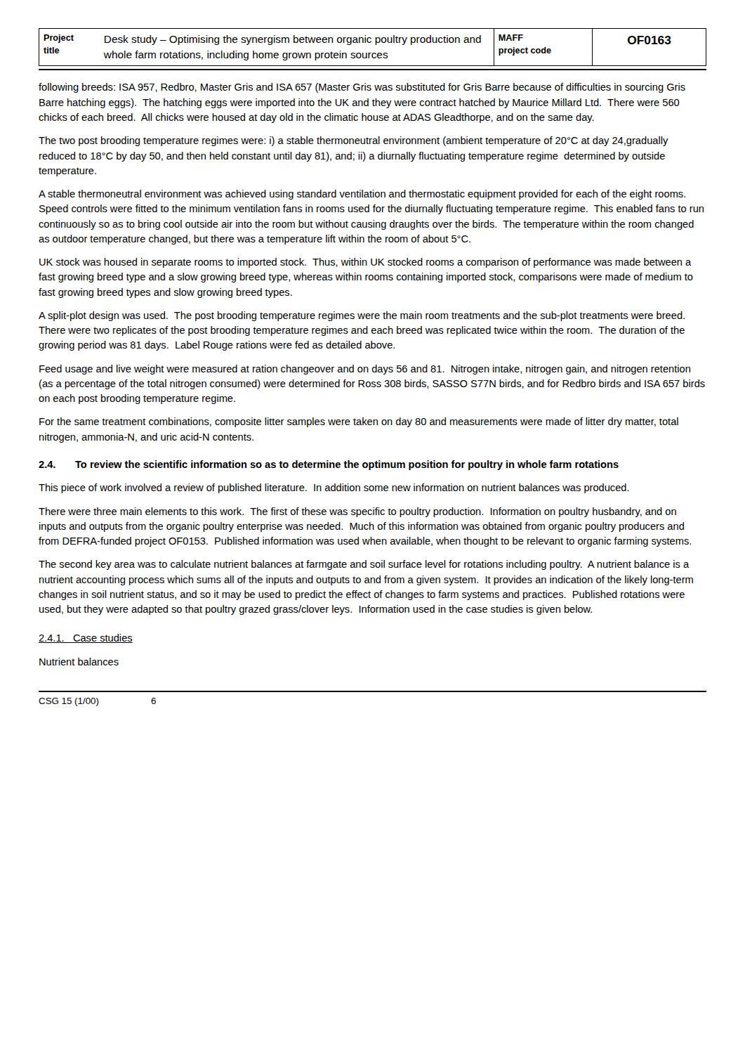| Project title | Desk study – Optimising the synergism between organic poultry production and whole farm rotations, including home grown protein sources | MAFF project code | OF0163 |
following breeds: ISA 957, Redbro, Master Gris and ISA 657 (Master Gris was substituted for Gris Barre because of difficulties in sourcing Gris Barre hatching eggs). The hatching eggs were imported into the UK and they were contract hatched by Maurice Millard Ltd. There were 560 chicks of each breed. All chicks were housed at day old in the climatic house at ADAS Gleadthorpe, and on the same day.
The two post brooding temperature regimes were: i) a stable thermoneutral environment (ambient temperature of 20°C at day 24,gradually reduced to 18°C by day 50, and then held constant until day 81), and; ii) a diurnally fluctuating temperature regime determined by outside temperature.
A stable thermoneutral environment was achieved using standard ventilation and thermostatic equipment provided for each of the eight rooms. Speed controls were fitted to the minimum ventilation fans in rooms used for the diurnally fluctuating temperature regime. This enabled fans to run continuously so as to bring cool outside air into the room but without causing draughts over the birds. The temperature within the room changed as outdoor temperature changed, but there was a temperature lift within the room of about 5°C.
UK stock was housed in separate rooms to imported stock. Thus, within UK stocked rooms a comparison of performance was made between a fast growing breed type and a slow growing breed type, whereas within rooms containing imported stock, comparisons were made of medium to fast growing breed types and slow growing breed types.
A split-plot design was used. The post brooding temperature regimes were the main room treatments and the sub-plot treatments were breed. There were two replicates of the post brooding temperature regimes and each breed was replicated twice within the room. The duration of the growing period was 81 days. Label Rouge rations were fed as detailed above.
Feed usage and live weight were measured at ration changeover and on days 56 and 81. Nitrogen intake, nitrogen gain, and nitrogen retention (as a percentage of the total nitrogen consumed) were determined for Ross 308 birds, SASSO S77N birds, and for Redbro birds and ISA 657 birds on each post brooding temperature regime.
For the same treatment combinations, composite litter samples were taken on day 80 and measurements were made of litter dry matter, total nitrogen, ammonia-N, and uric acid-N contents.
2.4. To review the scientific information so as to determine the optimum position for poultry in whole farm rotations
This piece of work involved a review of published literature. In addition some new information on nutrient balances was produced.
There were three main elements to this work. The first of these was specific to poultry production. Information on poultry husbandry, and on inputs and outputs from the organic poultry enterprise was needed. Much of this information was obtained from organic poultry producers and from DEFRA-funded project OF0153. Published information was used when available, when thought to be relevant to organic farming systems.
The second key area was to calculate nutrient balances at farmgate and soil surface level for rotations including poultry. A nutrient balance is a nutrient accounting process which sums all of the inputs and outputs to and from a given system. It provides an indication of the likely long-term changes in soil nutrient status, and so it may be used to predict the effect of changes to farm systems and practices. Published rotations were used, but they were adapted so that poultry grazed grass/clover leys. Information used in the case studies is given below.
2.4.1. Case studies
Nutrient balances
CSG 15 (1/00)
6